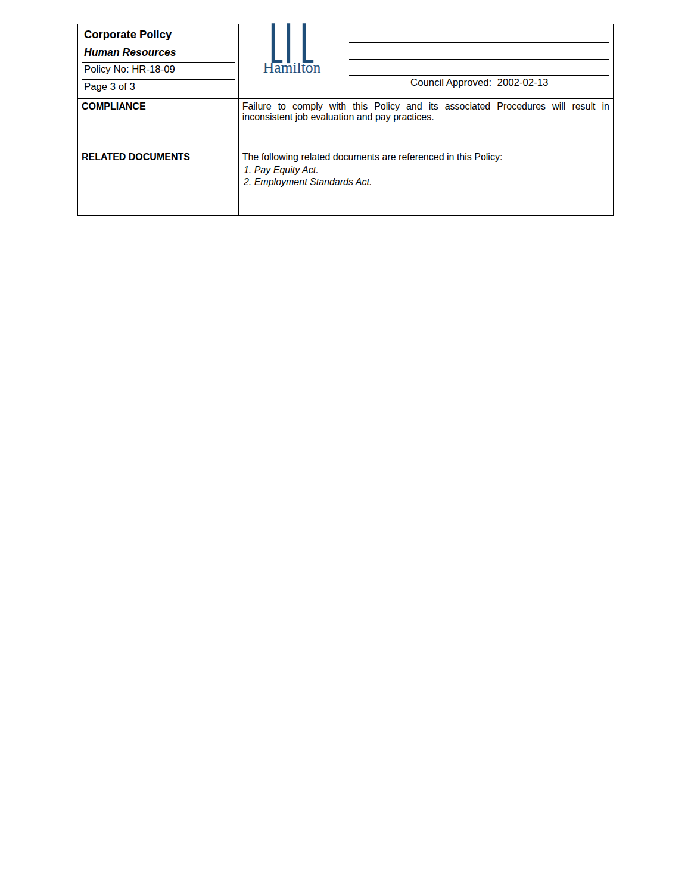| Corporate Policy Human Resources Policy No: HR-18-09 Page 3 of 3 | ⎣⎢⎣ Hamilton | Council Approved: 2002-02-13 |
| COMPLIANCE | Failure to comply with this Policy and its associated Procedures will result in inconsistent job evaluation and pay practices. |
| RELATED DOCUMENTS | The following related documents are referenced in this Policy: Pay Equity Act. Employment Standards Act. |